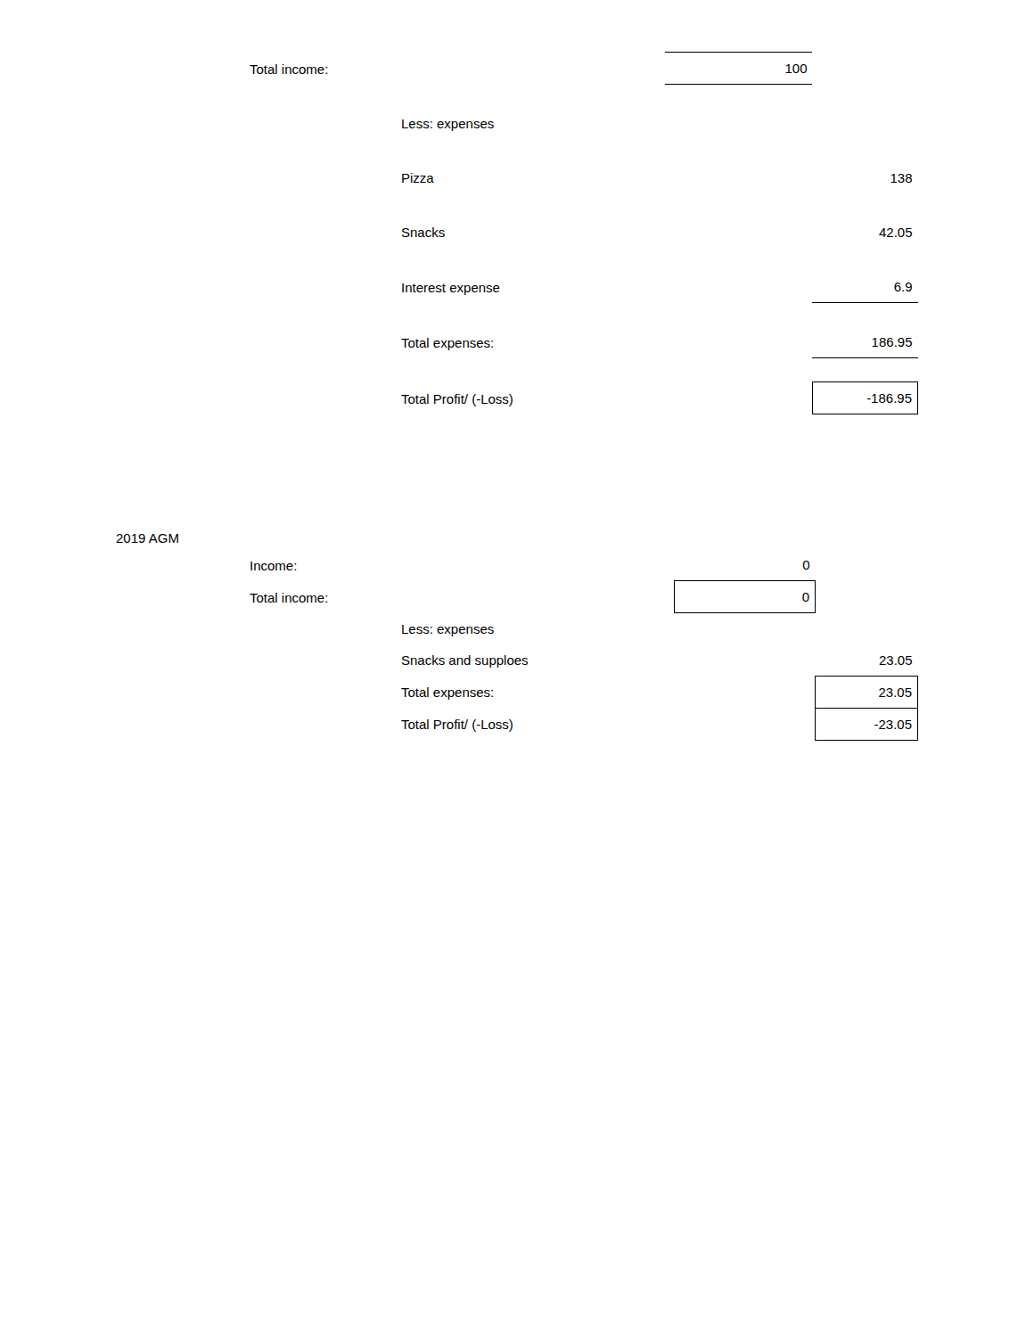| Total income: | | 100 | |
| Less: expenses | | | |
| Pizza | | | 138 |
| Snacks | | | 42.05 |
| Interest expense | | | 6.9 |
| Total expenses: | | | 186.95 |
| Total Profit/ (-Loss) | | | -186.95 |
| 2019 AGM |
| Income: | | 0 | |
| Total income: | | 0 | |
| Less: expenses | | | |
| Snacks and supploes | | | 23.05 |
| Total expenses: | | | 23.05 |
| Total Profit/ (-Loss) | | | -23.05 |